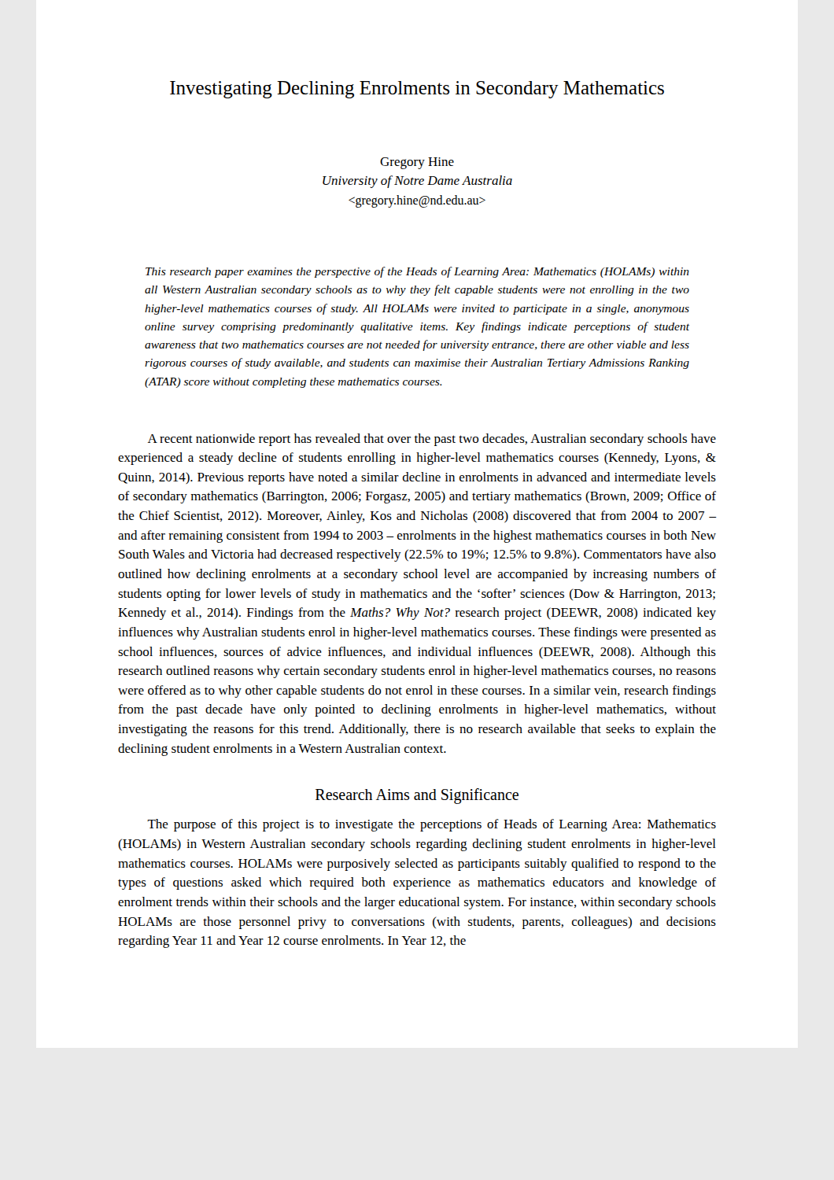Investigating Declining Enrolments in Secondary Mathematics
Gregory Hine
University of Notre Dame Australia
<gregory.hine@nd.edu.au>
This research paper examines the perspective of the Heads of Learning Area: Mathematics (HOLAMs) within all Western Australian secondary schools as to why they felt capable students were not enrolling in the two higher-level mathematics courses of study. All HOLAMs were invited to participate in a single, anonymous online survey comprising predominantly qualitative items. Key findings indicate perceptions of student awareness that two mathematics courses are not needed for university entrance, there are other viable and less rigorous courses of study available, and students can maximise their Australian Tertiary Admissions Ranking (ATAR) score without completing these mathematics courses.
A recent nationwide report has revealed that over the past two decades, Australian secondary schools have experienced a steady decline of students enrolling in higher-level mathematics courses (Kennedy, Lyons, & Quinn, 2014). Previous reports have noted a similar decline in enrolments in advanced and intermediate levels of secondary mathematics (Barrington, 2006; Forgasz, 2005) and tertiary mathematics (Brown, 2009; Office of the Chief Scientist, 2012). Moreover, Ainley, Kos and Nicholas (2008) discovered that from 2004 to 2007 – and after remaining consistent from 1994 to 2003 – enrolments in the highest mathematics courses in both New South Wales and Victoria had decreased respectively (22.5% to 19%; 12.5% to 9.8%). Commentators have also outlined how declining enrolments at a secondary school level are accompanied by increasing numbers of students opting for lower levels of study in mathematics and the ‘softer’ sciences (Dow & Harrington, 2013; Kennedy et al., 2014). Findings from the Maths? Why Not? research project (DEEWR, 2008) indicated key influences why Australian students enrol in higher-level mathematics courses. These findings were presented as school influences, sources of advice influences, and individual influences (DEEWR, 2008). Although this research outlined reasons why certain secondary students enrol in higher-level mathematics courses, no reasons were offered as to why other capable students do not enrol in these courses. In a similar vein, research findings from the past decade have only pointed to declining enrolments in higher-level mathematics, without investigating the reasons for this trend. Additionally, there is no research available that seeks to explain the declining student enrolments in a Western Australian context.
Research Aims and Significance
The purpose of this project is to investigate the perceptions of Heads of Learning Area: Mathematics (HOLAMs) in Western Australian secondary schools regarding declining student enrolments in higher-level mathematics courses. HOLAMs were purposively selected as participants suitably qualified to respond to the types of questions asked which required both experience as mathematics educators and knowledge of enrolment trends within their schools and the larger educational system. For instance, within secondary schools HOLAMs are those personnel privy to conversations (with students, parents, colleagues) and decisions regarding Year 11 and Year 12 course enrolments. In Year 12, the